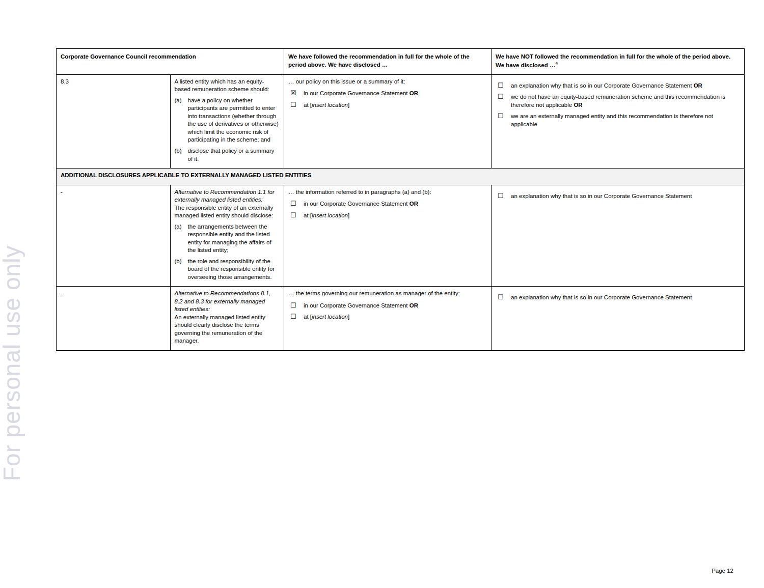For personal use only
| Corporate Governance Council recommendation | We have followed the recommendation in full for the whole of the period above. We have disclosed … | We have NOT followed the recommendation in full for the whole of the period above. We have disclosed … 4 |
| --- | --- | --- |
| 8.3 | A listed entity which has an equity-based remuneration scheme should: (a) have a policy on whether participants are permitted to enter into transactions (whether through the use of derivatives or otherwise) which limit the economic risk of participating in the scheme; and (b) disclose that policy or a summary of it. | … our policy on this issue or a summary of it: in our Corporate Governance Statement OR at [ insert location ] | an explanation why that is so in our Corporate Governance Statement OR we do not have an equity-based remuneration scheme and this recommendation is therefore not applicable OR we are an externally managed entity and this recommendation is therefore not applicable |
| ADDITIONAL DISCLOSURES APPLICABLE TO EXTERNALLY MANAGED LISTED ENTITIES |
| - | Alternative to Recommendation 1.1 for externally managed listed entities: The responsible entity of an externally managed listed entity should disclose: (a) the arrangements between the responsible entity and the listed entity for managing the affairs of the listed entity; (b) the role and responsibility of the board of the responsible entity for overseeing those arrangements. | … the information referred to in paragraphs (a) and (b): in our Corporate Governance Statement OR at [ insert location ] | an explanation why that is so in our Corporate Governance Statement |
| - | Alternative to Recommendations 8.1, 8.2 and 8.3 for externally managed listed entities: An externally managed listed entity should clearly disclose the terms governing the remuneration of the manager. | … the terms governing our remuneration as manager of the entity: in our Corporate Governance Statement OR at [ insert location ] | an explanation why that is so in our Corporate Governance Statement |
Page 12